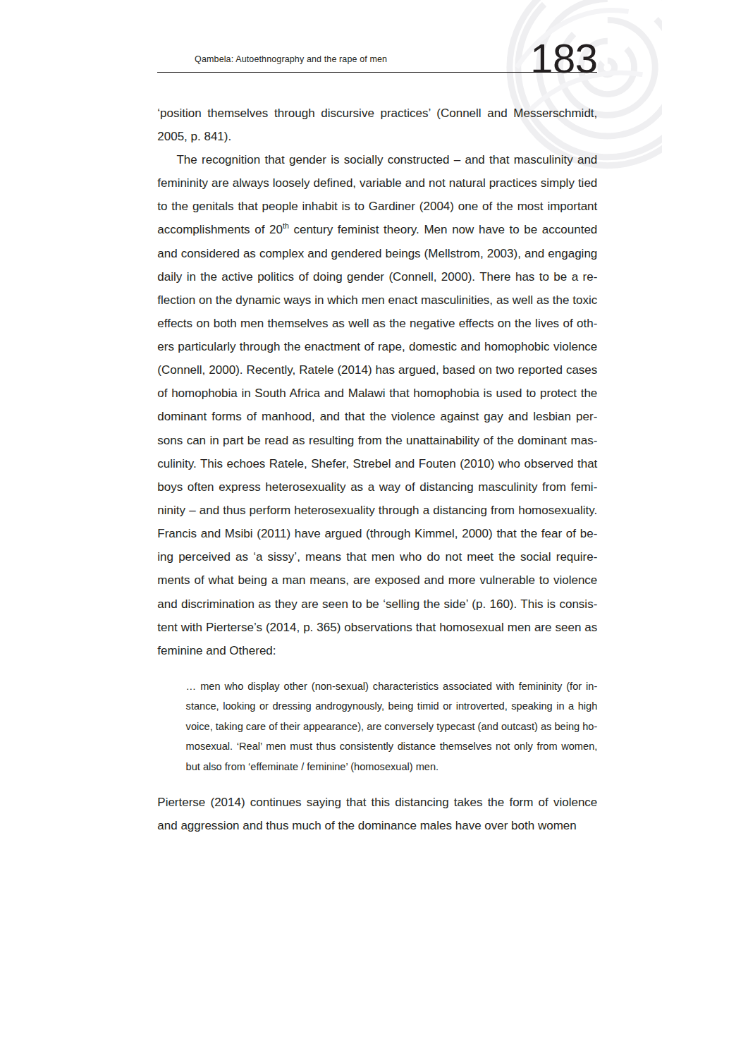Qambela: Autoethnography and the rape of men
183
‘position themselves through discursive practices’ (Connell and Messerschmidt, 2005, p. 841).
The recognition that gender is socially constructed – and that masculinity and femininity are always loosely defined, variable and not natural practices simply tied to the genitals that people inhabit is to Gardiner (2004) one of the most important accomplishments of 20th century feminist theory. Men now have to be accounted and considered as complex and gendered beings (Mellstrom, 2003), and engaging daily in the active politics of doing gender (Connell, 2000). There has to be a reflection on the dynamic ways in which men enact masculinities, as well as the toxic effects on both men themselves as well as the negative effects on the lives of others particularly through the enactment of rape, domestic and homophobic violence (Connell, 2000). Recently, Ratele (2014) has argued, based on two reported cases of homophobia in South Africa and Malawi that homophobia is used to protect the dominant forms of manhood, and that the violence against gay and lesbian persons can in part be read as resulting from the unattainability of the dominant masculinity. This echoes Ratele, Shefer, Strebel and Fouten (2010) who observed that boys often express heterosexuality as a way of distancing masculinity from femininity – and thus perform heterosexuality through a distancing from homosexuality. Francis and Msibi (2011) have argued (through Kimmel, 2000) that the fear of being perceived as ‘a sissy’, means that men who do not meet the social requirements of what being a man means, are exposed and more vulnerable to violence and discrimination as they are seen to be ‘selling the side’ (p. 160). This is consistent with Pierterse’s (2014, p. 365) observations that homosexual men are seen as feminine and Othered:
… men who display other (non-sexual) characteristics associated with femininity (for instance, looking or dressing androgynously, being timid or introverted, speaking in a high voice, taking care of their appearance), are conversely typecast (and outcast) as being homosexual. ‘Real’ men must thus consistently distance themselves not only from women, but also from ‘effeminate / feminine’ (homosexual) men.
Pierterse (2014) continues saying that this distancing takes the form of violence and aggression and thus much of the dominance males have over both women